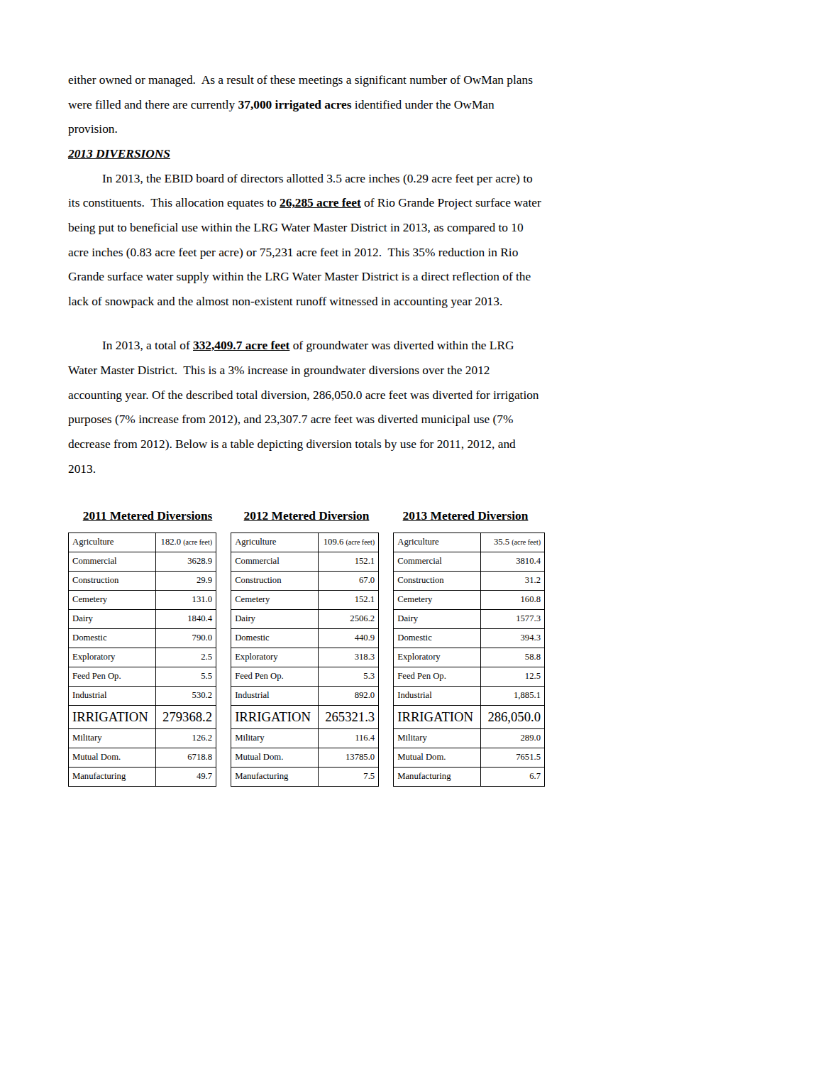either owned or managed. As a result of these meetings a significant number of OwMan plans were filled and there are currently 37,000 irrigated acres identified under the OwMan provision.
2013 DIVERSIONS
In 2013, the EBID board of directors allotted 3.5 acre inches (0.29 acre feet per acre) to its constituents. This allocation equates to 26,285 acre feet of Rio Grande Project surface water being put to beneficial use within the LRG Water Master District in 2013, as compared to 10 acre inches (0.83 acre feet per acre) or 75,231 acre feet in 2012. This 35% reduction in Rio Grande surface water supply within the LRG Water Master District is a direct reflection of the lack of snowpack and the almost non-existent runoff witnessed in accounting year 2013.
In 2013, a total of 332,409.7 acre feet of groundwater was diverted within the LRG Water Master District. This is a 3% increase in groundwater diversions over the 2012 accounting year. Of the described total diversion, 286,050.0 acre feet was diverted for irrigation purposes (7% increase from 2012), and 23,307.7 acre feet was diverted municipal use (7% decrease from 2012). Below is a table depicting diversion totals by use for 2011, 2012, and 2013.
| 2011 Metered Diversions | 2012 Metered Diversion | 2013 Metered Diversion |
| Agriculture | 182.0 (acre feet) | | Agriculture | 109.6 (acre feet) | | Agriculture | 35.5 (acre feet) |
| Commercial | 3628.9 | | Commercial | 152.1 | | Commercial | 3810.4 |
| Construction | 29.9 | | Construction | 67.0 | | Construction | 31.2 |
| Cemetery | 131.0 | | Cemetery | 152.1 | | Cemetery | 160.8 |
| Dairy | 1840.4 | | Dairy | 2506.2 | | Dairy | 1577.3 |
| Domestic | 790.0 | | Domestic | 440.9 | | Domestic | 394.3 |
| Exploratory | 2.5 | | Exploratory | 318.3 | | Exploratory | 58.8 |
| Feed Pen Op. | 5.5 | | Feed Pen Op. | 5.3 | | Feed Pen Op. | 12.5 |
| Industrial | 530.2 | | Industrial | 892.0 | | Industrial | 1,885.1 |
| IRRIGATION | 279368.2 | | IRRIGATION | 265321.3 | | IRRIGATION | 286,050.0 |
| Military | 126.2 | | Military | 116.4 | | Military | 289.0 |
| Mutual Dom. | 6718.8 | | Mutual Dom. | 13785.0 | | Mutual Dom. | 7651.5 |
| Manufacturing | 49.7 | | Manufacturing | 7.5 | | Manufacturing | 6.7 |